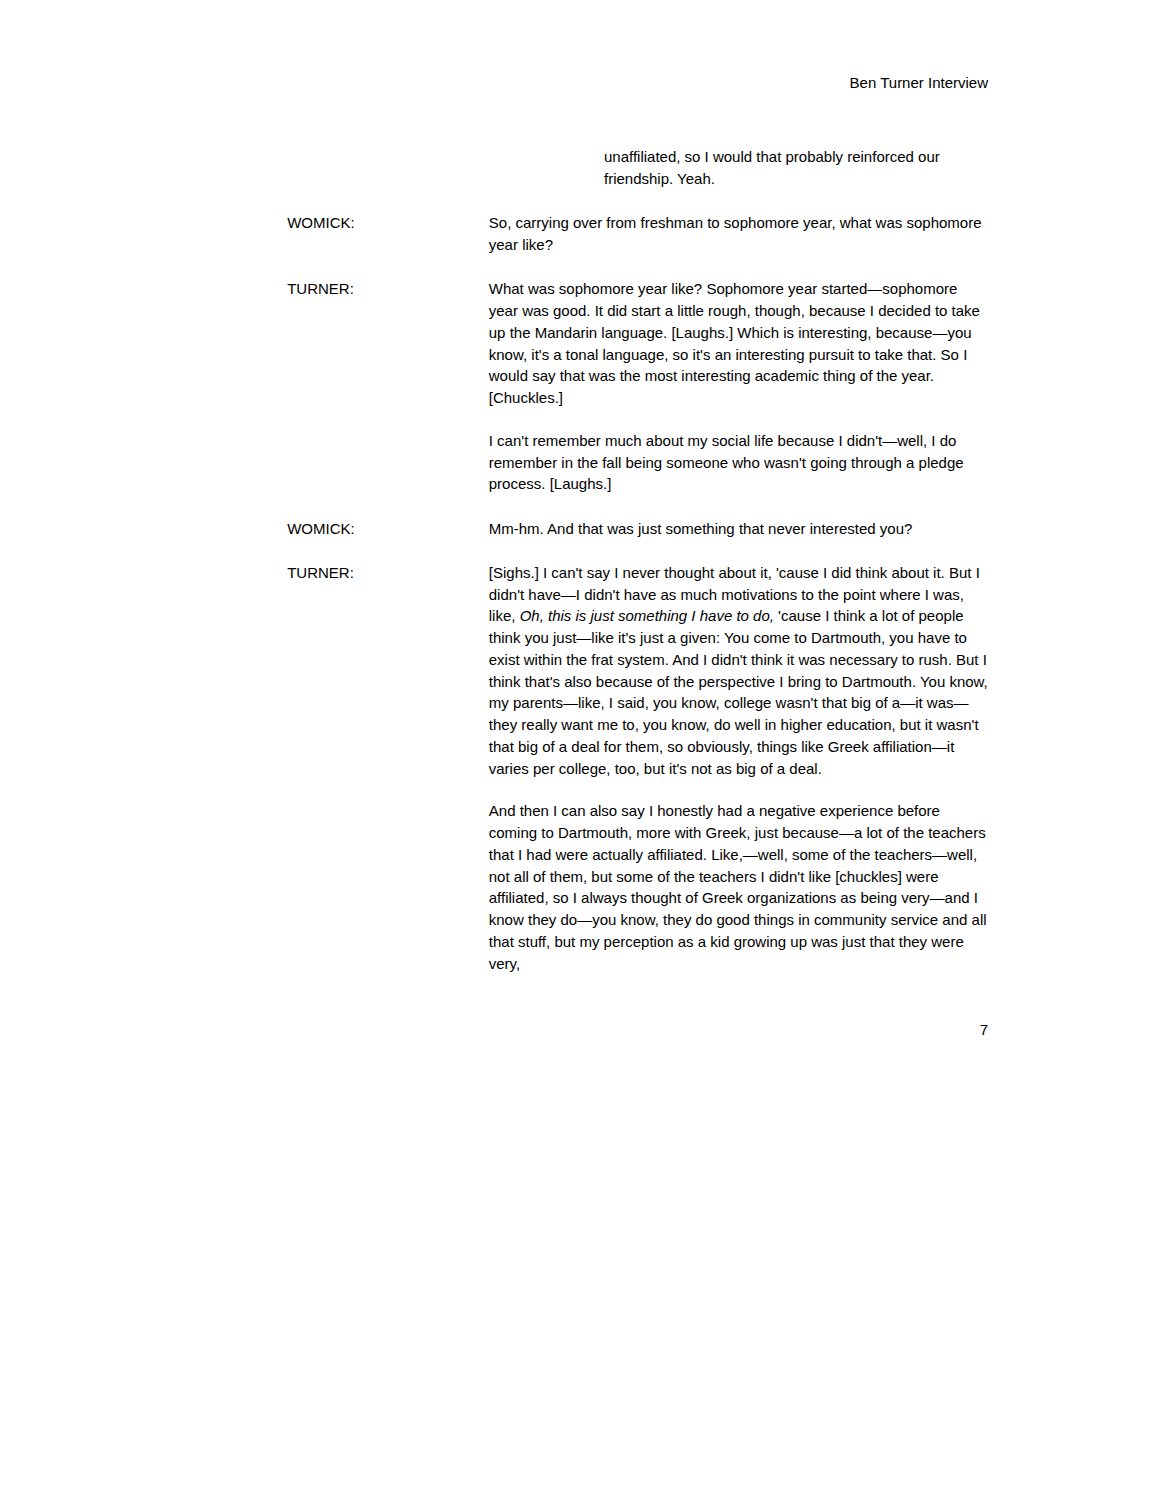Ben Turner Interview
unaffiliated, so I would that probably reinforced our friendship. Yeah.
Womick:
So, carrying over from freshman to sophomore year, what was sophomore year like?
Turner:
What was sophomore year like? Sophomore year started—sophomore year was good. It did start a little rough, though, because I decided to take up the Mandarin language. [Laughs.] Which is interesting, because—you know, it's a tonal language, so it's an interesting pursuit to take that. So I would say that was the most interesting academic thing of the year. [Chuckles.]
I can't remember much about my social life because I didn't—well, I do remember in the fall being someone who wasn't going through a pledge process. [Laughs.]
Womick:
Mm-hm. And that was just something that never interested you?
Turner:
[Sighs.] I can't say I never thought about it, 'cause I did think about it. But I didn't have—I didn't have as much motivations to the point where I was, like, Oh, this is just something I have to do, 'cause I think a lot of people think you just—like it's just a given: You come to Dartmouth, you have to exist within the frat system. And I didn't think it was necessary to rush. But I think that's also because of the perspective I bring to Dartmouth. You know, my parents—like, I said, you know, college wasn't that big of a—it was—they really want me to, you know, do well in higher education, but it wasn't that big of a deal for them, so obviously, things like Greek affiliation—it varies per college, too, but it's not as big of a deal.
And then I can also say I honestly had a negative experience before coming to Dartmouth, more with Greek, just because—a lot of the teachers that I had were actually affiliated. Like,—well, some of the teachers—well, not all of them, but some of the teachers I didn't like [chuckles] were affiliated, so I always thought of Greek organizations as being very—and I know they do—you know, they do good things in community service and all that stuff, but my perception as a kid growing up was just that they were very,
7